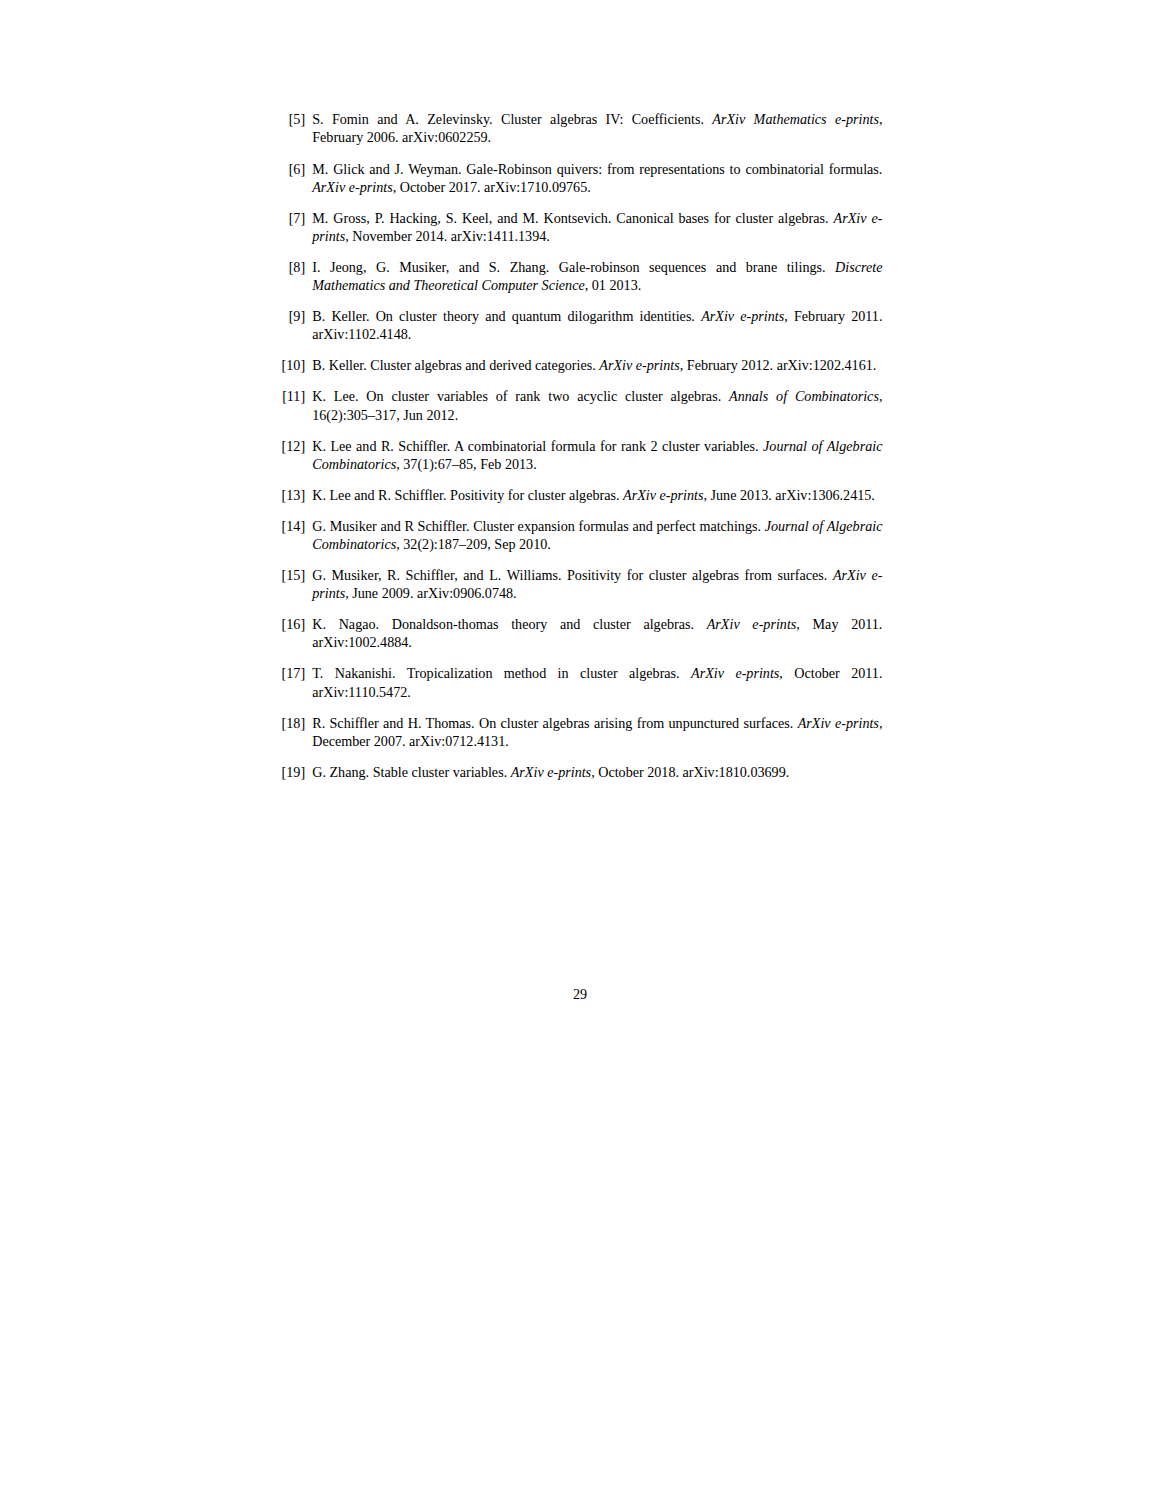[5] S. Fomin and A. Zelevinsky. Cluster algebras IV: Coefficients. ArXiv Mathematics e-prints, February 2006. arXiv:0602259.
[6] M. Glick and J. Weyman. Gale-Robinson quivers: from representations to combinatorial formulas. ArXiv e-prints, October 2017. arXiv:1710.09765.
[7] M. Gross, P. Hacking, S. Keel, and M. Kontsevich. Canonical bases for cluster algebras. ArXiv e-prints, November 2014. arXiv:1411.1394.
[8] I. Jeong, G. Musiker, and S. Zhang. Gale-robinson sequences and brane tilings. Discrete Mathematics and Theoretical Computer Science, 01 2013.
[9] B. Keller. On cluster theory and quantum dilogarithm identities. ArXiv e-prints, February 2011. arXiv:1102.4148.
[10] B. Keller. Cluster algebras and derived categories. ArXiv e-prints, February 2012. arXiv:1202.4161.
[11] K. Lee. On cluster variables of rank two acyclic cluster algebras. Annals of Combinatorics, 16(2):305–317, Jun 2012.
[12] K. Lee and R. Schiffler. A combinatorial formula for rank 2 cluster variables. Journal of Algebraic Combinatorics, 37(1):67–85, Feb 2013.
[13] K. Lee and R. Schiffler. Positivity for cluster algebras. ArXiv e-prints, June 2013. arXiv:1306.2415.
[14] G. Musiker and R Schiffler. Cluster expansion formulas and perfect matchings. Journal of Algebraic Combinatorics, 32(2):187–209, Sep 2010.
[15] G. Musiker, R. Schiffler, and L. Williams. Positivity for cluster algebras from surfaces. ArXiv e-prints, June 2009. arXiv:0906.0748.
[16] K. Nagao. Donaldson-thomas theory and cluster algebras. ArXiv e-prints, May 2011. arXiv:1002.4884.
[17] T. Nakanishi. Tropicalization method in cluster algebras. ArXiv e-prints, October 2011. arXiv:1110.5472.
[18] R. Schiffler and H. Thomas. On cluster algebras arising from unpunctured surfaces. ArXiv e-prints, December 2007. arXiv:0712.4131.
[19] G. Zhang. Stable cluster variables. ArXiv e-prints, October 2018. arXiv:1810.03699.
29